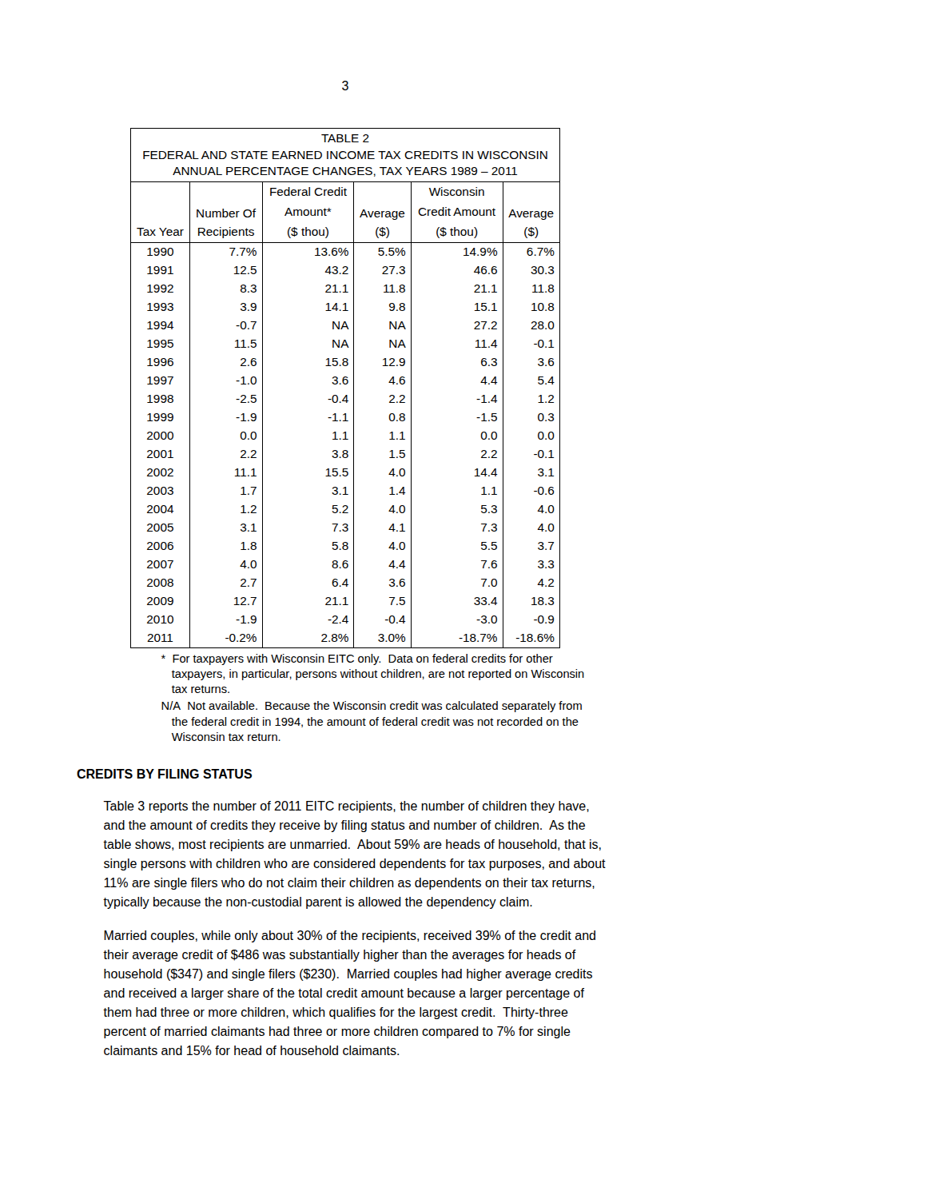3
TABLE 2 FEDERAL AND STATE EARNED INCOME TAX CREDITS IN WISCONSIN ANNUAL PERCENTAGE CHANGES, TAX YEARS 1989 – 2011
| Tax Year | Number Of Recipients | Federal Credit | Average ($) | Wisconsin | Average ($) |
| --- | --- | --- | --- | --- | --- |
| Amount* | Credit Amount |
| ($ thou) | ($ thou) |
| 1990 | 7.7% | 13.6% | 5.5% | 14.9% | 6.7% |
| 1991 | 12.5 | 43.2 | 27.3 | 46.6 | 30.3 |
| 1992 | 8.3 | 21.1 | 11.8 | 21.1 | 11.8 |
| 1993 | 3.9 | 14.1 | 9.8 | 15.1 | 10.8 |
| 1994 | -0.7 | NA | NA | 27.2 | 28.0 |
| 1995 | 11.5 | NA | NA | 11.4 | -0.1 |
| 1996 | 2.6 | 15.8 | 12.9 | 6.3 | 3.6 |
| 1997 | -1.0 | 3.6 | 4.6 | 4.4 | 5.4 |
| 1998 | -2.5 | -0.4 | 2.2 | -1.4 | 1.2 |
| 1999 | -1.9 | -1.1 | 0.8 | -1.5 | 0.3 |
| 2000 | 0.0 | 1.1 | 1.1 | 0.0 | 0.0 |
| 2001 | 2.2 | 3.8 | 1.5 | 2.2 | -0.1 |
| 2002 | 11.1 | 15.5 | 4.0 | 14.4 | 3.1 |
| 2003 | 1.7 | 3.1 | 1.4 | 1.1 | -0.6 |
| 2004 | 1.2 | 5.2 | 4.0 | 5.3 | 4.0 |
| 2005 | 3.1 | 7.3 | 4.1 | 7.3 | 4.0 |
| 2006 | 1.8 | 5.8 | 4.0 | 5.5 | 3.7 |
| 2007 | 4.0 | 8.6 | 4.4 | 7.6 | 3.3 |
| 2008 | 2.7 | 6.4 | 3.6 | 7.0 | 4.2 |
| 2009 | 12.7 | 21.1 | 7.5 | 33.4 | 18.3 |
| 2010 | -1.9 | -2.4 | -0.4 | -3.0 | -0.9 |
| 2011 | -0.2% | 2.8% | 3.0% | -18.7% | -18.6% |
* For taxpayers with Wisconsin EITC only. Data on federal credits for other taxpayers, in particular, persons without children, are not reported on Wisconsin tax returns.
N/A Not available. Because the Wisconsin credit was calculated separately from the federal credit in 1994, the amount of federal credit was not recorded on the Wisconsin tax return.
CREDITS BY FILING STATUS
Table 3 reports the number of 2011 EITC recipients, the number of children they have, and the amount of credits they receive by filing status and number of children. As the table shows, most recipients are unmarried. About 59% are heads of household, that is, single persons with children who are considered dependents for tax purposes, and about 11% are single filers who do not claim their children as dependents on their tax returns, typically because the non-custodial parent is allowed the dependency claim.
Married couples, while only about 30% of the recipients, received 39% of the credit and their average credit of $486 was substantially higher than the averages for heads of household ($347) and single filers ($230). Married couples had higher average credits and received a larger share of the total credit amount because a larger percentage of them had three or more children, which qualifies for the largest credit. Thirty-three percent of married claimants had three or more children compared to 7% for single claimants and 15% for head of household claimants.